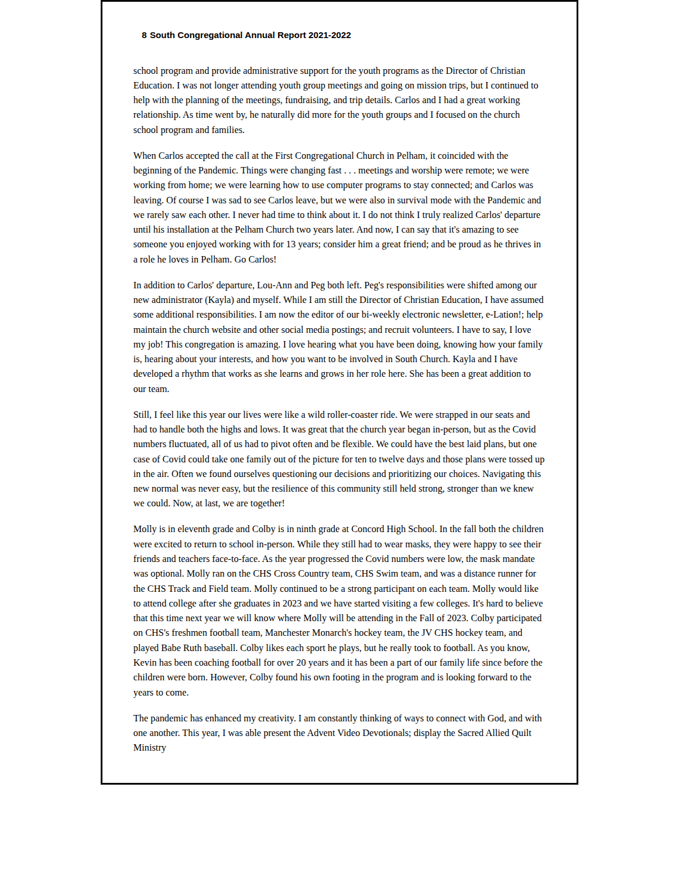8 South Congregational Annual Report 2021-2022
school program and provide administrative support for the youth programs as the Director of Christian Education. I was not longer attending youth group meetings and going on mission trips, but I continued to help with the planning of the meetings, fundraising, and trip details. Carlos and I had a great working relationship. As time went by, he naturally did more for the youth groups and I focused on the church school program and families.
When Carlos accepted the call at the First Congregational Church in Pelham, it coincided with the beginning of the Pandemic. Things were changing fast . . . meetings and worship were remote; we were working from home; we were learning how to use computer programs to stay connected; and Carlos was leaving. Of course I was sad to see Carlos leave, but we were also in survival mode with the Pandemic and we rarely saw each other. I never had time to think about it. I do not think I truly realized Carlos' departure until his installation at the Pelham Church two years later. And now, I can say that it's amazing to see someone you enjoyed working with for 13 years; consider him a great friend; and be proud as he thrives in a role he loves in Pelham. Go Carlos!
In addition to Carlos' departure, Lou-Ann and Peg both left. Peg's responsibilities were shifted among our new administrator (Kayla) and myself. While I am still the Director of Christian Education, I have assumed some additional responsibilities. I am now the editor of our bi-weekly electronic newsletter, e-Lation!; help maintain the church website and other social media postings; and recruit volunteers. I have to say, I love my job! This congregation is amazing. I love hearing what you have been doing, knowing how your family is, hearing about your interests, and how you want to be involved in South Church. Kayla and I have developed a rhythm that works as she learns and grows in her role here. She has been a great addition to our team.
Still, I feel like this year our lives were like a wild roller-coaster ride. We were strapped in our seats and had to handle both the highs and lows. It was great that the church year began in-person, but as the Covid numbers fluctuated, all of us had to pivot often and be flexible. We could have the best laid plans, but one case of Covid could take one family out of the picture for ten to twelve days and those plans were tossed up in the air. Often we found ourselves questioning our decisions and prioritizing our choices. Navigating this new normal was never easy, but the resilience of this community still held strong, stronger than we knew we could. Now, at last, we are together!
Molly is in eleventh grade and Colby is in ninth grade at Concord High School. In the fall both the children were excited to return to school in-person. While they still had to wear masks, they were happy to see their friends and teachers face-to-face. As the year progressed the Covid numbers were low, the mask mandate was optional. Molly ran on the CHS Cross Country team, CHS Swim team, and was a distance runner for the CHS Track and Field team. Molly continued to be a strong participant on each team. Molly would like to attend college after she graduates in 2023 and we have started visiting a few colleges. It's hard to believe that this time next year we will know where Molly will be attending in the Fall of 2023. Colby participated on CHS's freshmen football team, Manchester Monarch's hockey team, the JV CHS hockey team, and played Babe Ruth baseball. Colby likes each sport he plays, but he really took to football. As you know, Kevin has been coaching football for over 20 years and it has been a part of our family life since before the children were born. However, Colby found his own footing in the program and is looking forward to the years to come.
The pandemic has enhanced my creativity. I am constantly thinking of ways to connect with God, and with one another. This year, I was able present the Advent Video Devotionals; display the Sacred Allied Quilt Ministry